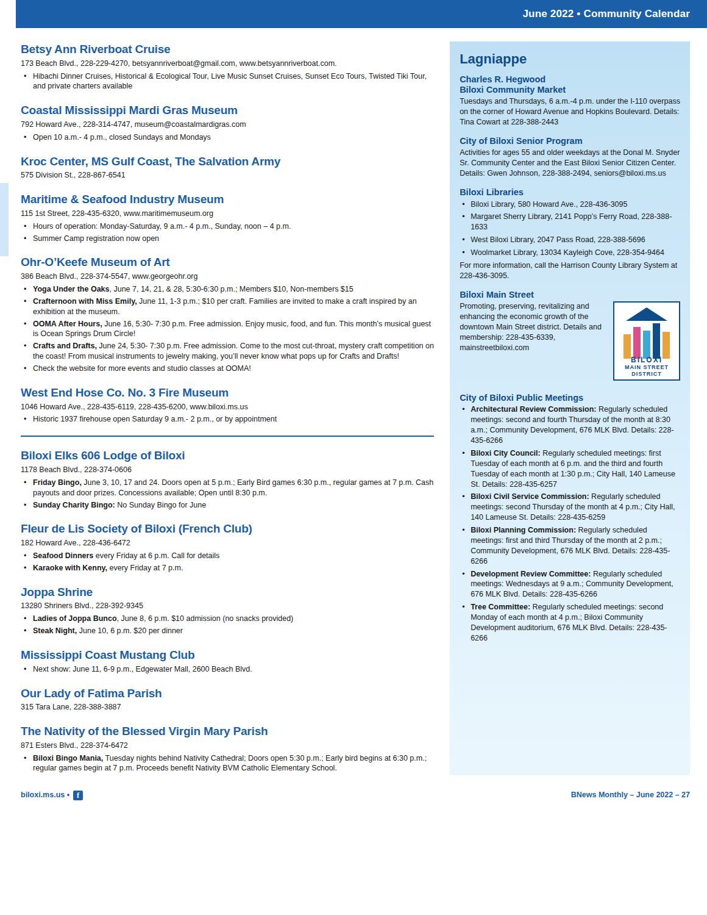June 2022 • Community Calendar
Betsy Ann Riverboat Cruise
173 Beach Blvd., 228-229-4270, betsyannriverboat@gmail.com, www.betsyannriverboat.com.
Hibachi Dinner Cruises, Historical & Ecological Tour, Live Music Sunset Cruises, Sunset Eco Tours, Twisted Tiki Tour, and private charters available
Coastal Mississippi Mardi Gras Museum
792 Howard Ave., 228-314-4747, museum@coastalmardigras.com
Open 10 a.m.- 4 p.m., closed Sundays and Mondays
Kroc Center, MS Gulf Coast, The Salvation Army
575 Division St., 228-867-6541
Maritime & Seafood Industry Museum
115 1st Street, 228-435-6320, www.maritimemuseum.org
Hours of operation: Monday-Saturday, 9 a.m.- 4 p.m., Sunday, noon – 4 p.m.
Summer Camp registration now open
Ohr-O’Keefe Museum of Art
386 Beach Blvd., 228-374-5547, www.georgeohr.org
Yoga Under the Oaks, June 7, 14, 21, & 28, 5:30-6:30 p.m.; Members $10, Non-members $15
Crafternoon with Miss Emily, June 11, 1-3 p.m.; $10 per craft. Families are invited to make a craft inspired by an exhibition at the museum.
OOMA After Hours, June 16, 5:30- 7:30 p.m. Free admission. Enjoy music, food, and fun. This month’s musical guest is Ocean Springs Drum Circle!
Crafts and Drafts, June 24, 5:30- 7:30 p.m. Free admission. Come to the most cut-throat, mystery craft competition on the coast! From musical instruments to jewelry making, you’ll never know what pops up for Crafts and Drafts!
Check the website for more events and studio classes at OOMA!
West End Hose Co. No. 3 Fire Museum
1046 Howard Ave., 228-435-6119, 228-435-6200, www.biloxi.ms.us
Historic 1937 firehouse open Saturday 9 a.m.- 2 p.m., or by appointment
Biloxi Elks 606 Lodge of Biloxi
1178 Beach Blvd., 228-374-0606
Friday Bingo, June 3, 10, 17 and 24. Doors open at 5 p.m.; Early Bird games 6:30 p.m., regular games at 7 p.m. Cash payouts and door prizes. Concessions available; Open until 8:30 p.m.
Sunday Charity Bingo: No Sunday Bingo for June
Fleur de Lis Society of Biloxi (French Club)
182 Howard Ave., 228-436-6472
Seafood Dinners every Friday at 6 p.m. Call for details
Karaoke with Kenny, every Friday at 7 p.m.
Joppa Shrine
13280 Shriners Blvd., 228-392-9345
Ladies of Joppa Bunco, June 8, 6 p.m. $10 admission (no snacks provided)
Steak Night, June 10, 6 p.m. $20 per dinner
Mississippi Coast Mustang Club
Next show: June 11, 6-9 p.m., Edgewater Mall, 2600 Beach Blvd.
Our Lady of Fatima Parish
315 Tara Lane, 228-388-3887
The Nativity of the Blessed Virgin Mary Parish
871 Esters Blvd., 228-374-6472
Biloxi Bingo Mania, Tuesday nights behind Nativity Cathedral; Doors open 5:30 p.m.; Early bird begins at 6:30 p.m.; regular games begin at 7 p.m. Proceeds benefit Nativity BVM Catholic Elementary School.
Lagniappe
Charles R. Hegwood
Biloxi Community Market
Tuesdays and Thursdays, 6 a.m.-4 p.m. under the I-110 overpass on the corner of Howard Avenue and Hopkins Boulevard. Details: Tina Cowart at 228-388-2443
City of Biloxi Senior Program
Activities for ages 55 and older weekdays at the Donal M. Snyder Sr. Community Center and the East Biloxi Senior Citizen Center. Details: Gwen Johnson, 228-388-2494, seniors@biloxi.ms.us
Biloxi Libraries
Biloxi Library, 580 Howard Ave., 228-436-3095
Margaret Sherry Library, 2141 Popp’s Ferry Road, 228-388-1633
West Biloxi Library, 2047 Pass Road, 228-388-5696
Woolmarket Library, 13034 Kayleigh Cove, 228-354-9464
For more information, call the Harrison County Library System at 228-436-3095.
Biloxi Main Street
BILOXI
MAIN STREET
DISTRICT
Promoting, preserving, revitalizing and enhancing the economic growth of the downtown Main Street district. Details and membership: 228-435-6339, mainstreetbiloxi.com
City of Biloxi Public Meetings
Architectural Review Commission: Regularly scheduled meetings: second and fourth Thursday of the month at 8:30 a.m.; Community Development, 676 MLK Blvd. Details: 228-435-6266
Biloxi City Council: Regularly scheduled meetings: first Tuesday of each month at 6 p.m. and the third and fourth Tuesday of each month at 1:30 p.m.; City Hall, 140 Lameuse St. Details: 228-435-6257
Biloxi Civil Service Commission: Regularly scheduled meetings: second Thursday of the month at 4 p.m.; City Hall, 140 Lameuse St. Details: 228-435-6259
Biloxi Planning Commission: Regularly scheduled meetings: first and third Thursday of the month at 2 p.m.; Community Development, 676 MLK Blvd. Details: 228-435-6266
Development Review Committee: Regularly scheduled meetings: Wednesdays at 9 a.m.; Community Development, 676 MLK Blvd. Details: 228-435-6266
Tree Committee: Regularly scheduled meetings: second Monday of each month at 4 p.m.; Biloxi Community Development auditorium, 676 MLK Blvd. Details: 228-435-6266
biloxi.ms.us • f
BNews Monthly – June 2022 – 27